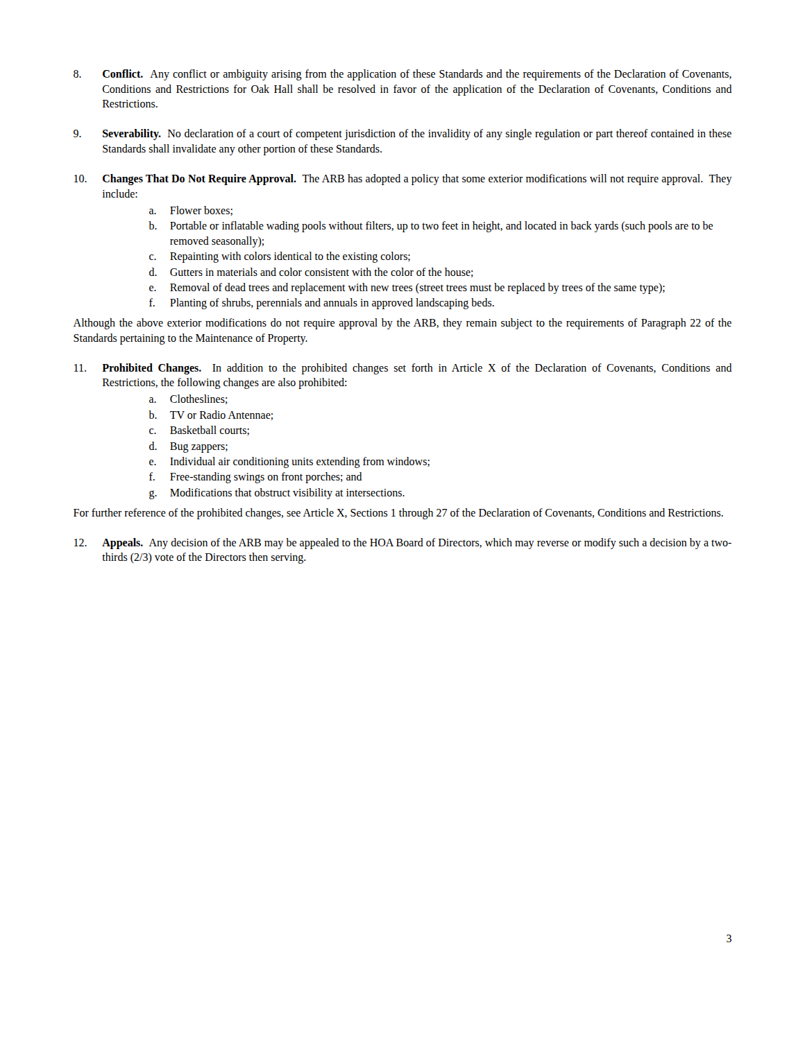8. Conflict. Any conflict or ambiguity arising from the application of these Standards and the requirements of the Declaration of Covenants, Conditions and Restrictions for Oak Hall shall be resolved in favor of the application of the Declaration of Covenants, Conditions and Restrictions.
9. Severability. No declaration of a court of competent jurisdiction of the invalidity of any single regulation or part thereof contained in these Standards shall invalidate any other portion of these Standards.
10. Changes That Do Not Require Approval. The ARB has adopted a policy that some exterior modifications will not require approval. They include:
a. Flower boxes;
b. Portable or inflatable wading pools without filters, up to two feet in height, and located in back yards (such pools are to be removed seasonally);
c. Repainting with colors identical to the existing colors;
d. Gutters in materials and color consistent with the color of the house;
e. Removal of dead trees and replacement with new trees (street trees must be replaced by trees of the same type);
f. Planting of shrubs, perennials and annuals in approved landscaping beds.
Although the above exterior modifications do not require approval by the ARB, they remain subject to the requirements of Paragraph 22 of the Standards pertaining to the Maintenance of Property.
11. Prohibited Changes. In addition to the prohibited changes set forth in Article X of the Declaration of Covenants, Conditions and Restrictions, the following changes are also prohibited:
a. Clotheslines;
b. TV or Radio Antennae;
c. Basketball courts;
d. Bug zappers;
e. Individual air conditioning units extending from windows;
f. Free-standing swings on front porches; and
g. Modifications that obstruct visibility at intersections.
For further reference of the prohibited changes, see Article X, Sections 1 through 27 of the Declaration of Covenants, Conditions and Restrictions.
12. Appeals. Any decision of the ARB may be appealed to the HOA Board of Directors, which may reverse or modify such a decision by a two-thirds (2/3) vote of the Directors then serving.
3